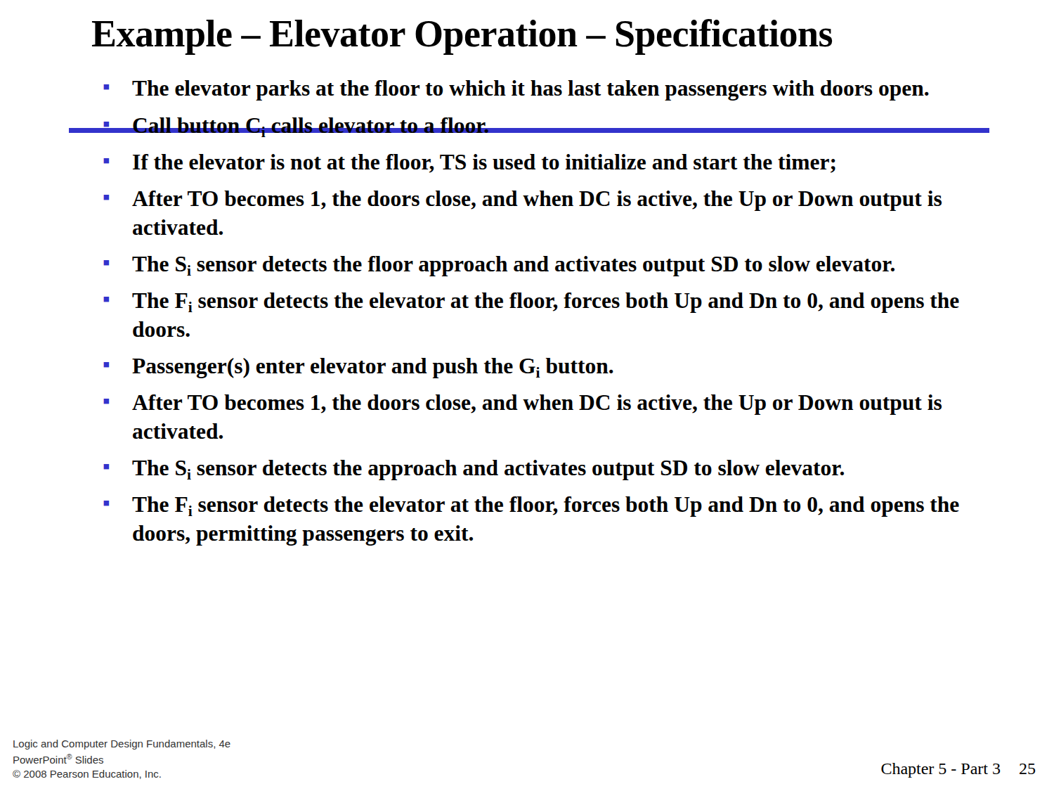Example – Elevator Operation – Specifications
The elevator parks at the floor to which it has last taken passengers with doors open.
Call button Ci calls elevator to a floor.
If the elevator is not at the floor, TS is used to initialize and start the timer;
After TO becomes 1, the doors close, and when DC is active, the Up or Down output is activated.
The Si sensor detects the floor approach and activates output SD to slow elevator.
The Fi sensor detects the elevator at the floor, forces both Up and Dn to 0, and opens the doors.
Passenger(s) enter elevator and push the Gi button.
After TO becomes 1, the doors close, and when DC is active, the Up or Down output is activated.
The Si sensor detects the approach and activates output SD to slow elevator.
The Fi sensor detects the elevator at the floor, forces both Up and Dn to 0, and opens the doors, permitting passengers to exit.
Logic and Computer Design Fundamentals, 4e
PowerPoint® Slides
© 2008 Pearson Education, Inc.
Chapter 5 - Part 325